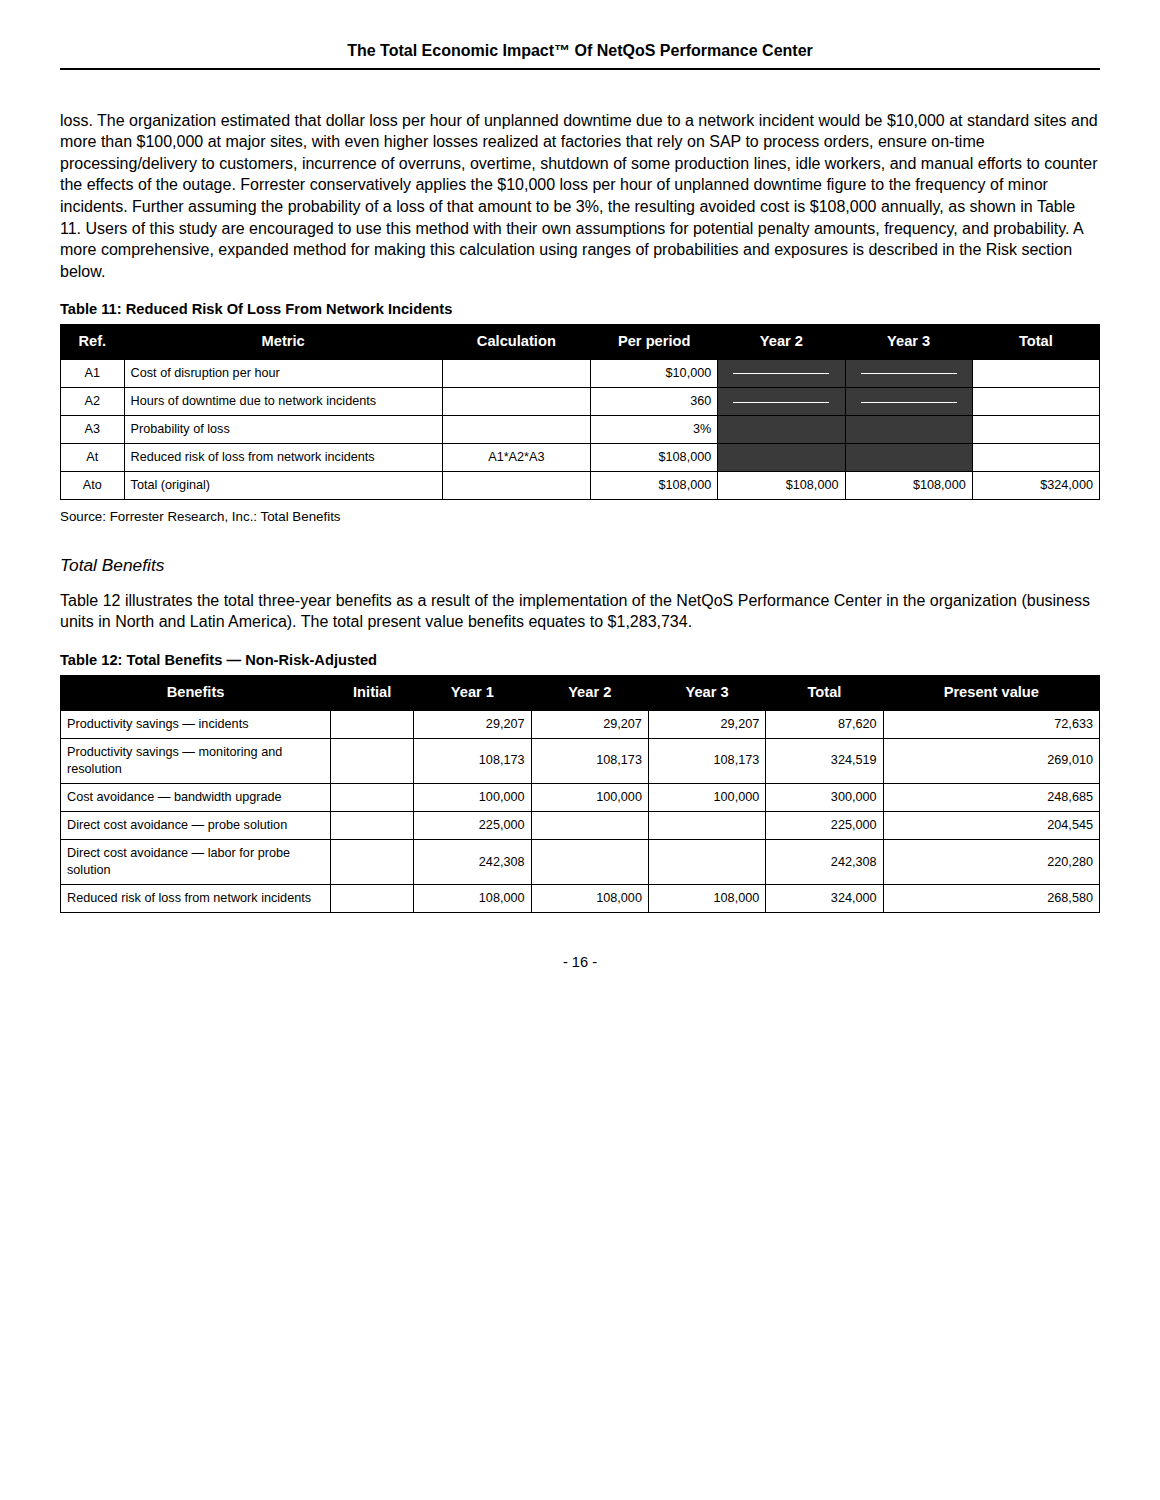The Total Economic Impact™ Of NetQoS Performance Center
loss. The organization estimated that dollar loss per hour of unplanned downtime due to a network incident would be $10,000 at standard sites and more than $100,000 at major sites, with even higher losses realized at factories that rely on SAP to process orders, ensure on-time processing/delivery to customers, incurrence of overruns, overtime, shutdown of some production lines, idle workers, and manual efforts to counter the effects of the outage. Forrester conservatively applies the $10,000 loss per hour of unplanned downtime figure to the frequency of minor incidents. Further assuming the probability of a loss of that amount to be 3%, the resulting avoided cost is $108,000 annually, as shown in Table 11. Users of this study are encouraged to use this method with their own assumptions for potential penalty amounts, frequency, and probability. A more comprehensive, expanded method for making this calculation using ranges of probabilities and exposures is described in the Risk section below.
Table 11: Reduced Risk Of Loss From Network Incidents
| Ref. | Metric | Calculation | Per period | Year 2 | Year 3 | Total |
| --- | --- | --- | --- | --- | --- | --- |
| A1 | Cost of disruption per hour | | $10,000 | | | |
| A2 | Hours of downtime due to network incidents | | 360 | | | |
| A3 | Probability of loss | | 3% | | | |
| At | Reduced risk of loss from network incidents | A1*A2*A3 | $108,000 | | | |
| Ato | Total (original) | | $108,000 | $108,000 | $108,000 | $324,000 |
Source: Forrester Research, Inc.: Total Benefits
Total Benefits
Table 12 illustrates the total three-year benefits as a result of the implementation of the NetQoS Performance Center in the organization (business units in North and Latin America). The total present value benefits equates to $1,283,734.
Table 12: Total Benefits — Non-Risk-Adjusted
| Benefits | Initial | Year 1 | Year 2 | Year 3 | Total | Present value |
| --- | --- | --- | --- | --- | --- | --- |
| Productivity savings — incidents | | 29,207 | 29,207 | 29,207 | 87,620 | 72,633 |
| Productivity savings — monitoring and resolution | | 108,173 | 108,173 | 108,173 | 324,519 | 269,010 |
| Cost avoidance — bandwidth upgrade | | 100,000 | 100,000 | 100,000 | 300,000 | 248,685 |
| Direct cost avoidance — probe solution | | 225,000 | | | 225,000 | 204,545 |
| Direct cost avoidance — labor for probe solution | | 242,308 | | | 242,308 | 220,280 |
| Reduced risk of loss from network incidents | | 108,000 | 108,000 | 108,000 | 324,000 | 268,580 |
- 16 -